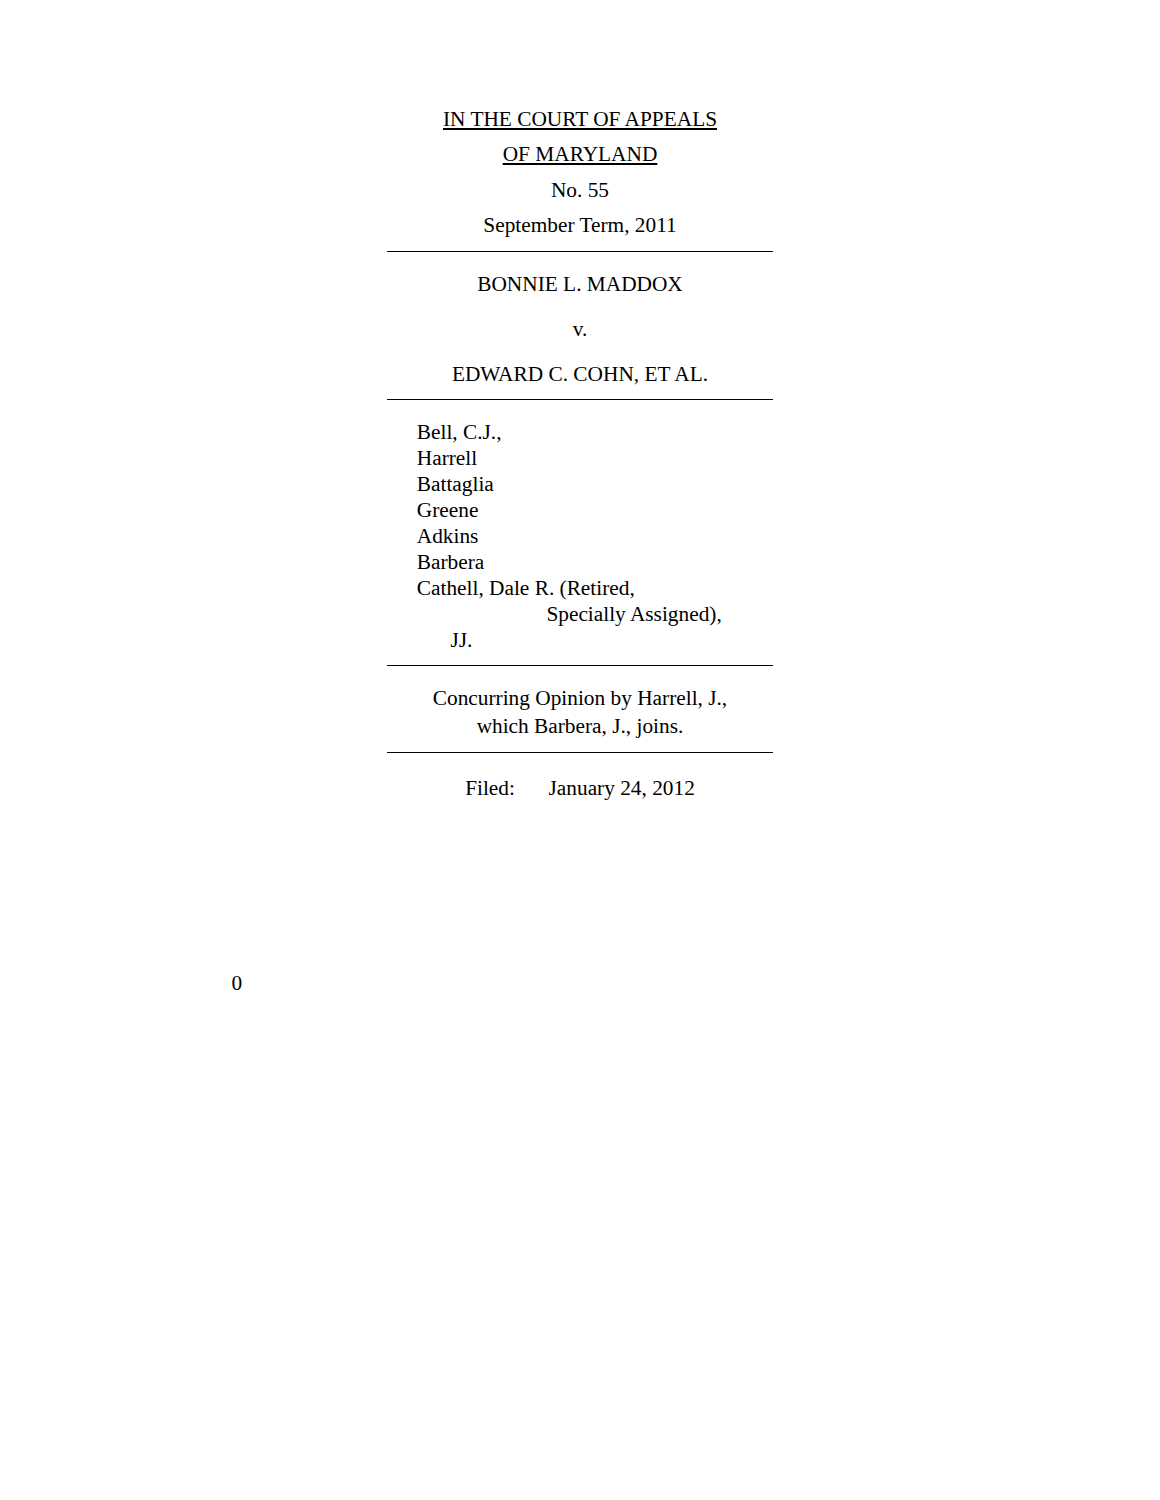IN THE COURT OF APPEALS
OF MARYLAND
No. 55
September Term, 2011
BONNIE L. MADDOX
v.
EDWARD C. COHN, ET AL.
Bell, C.J.,
Harrell
Battaglia
Greene
Adkins
Barbera
Cathell, Dale R. (Retired,
Specially Assigned),
JJ.
Concurring Opinion by Harrell, J.,
which Barbera, J., joins.
Filed: January 24, 2012
0